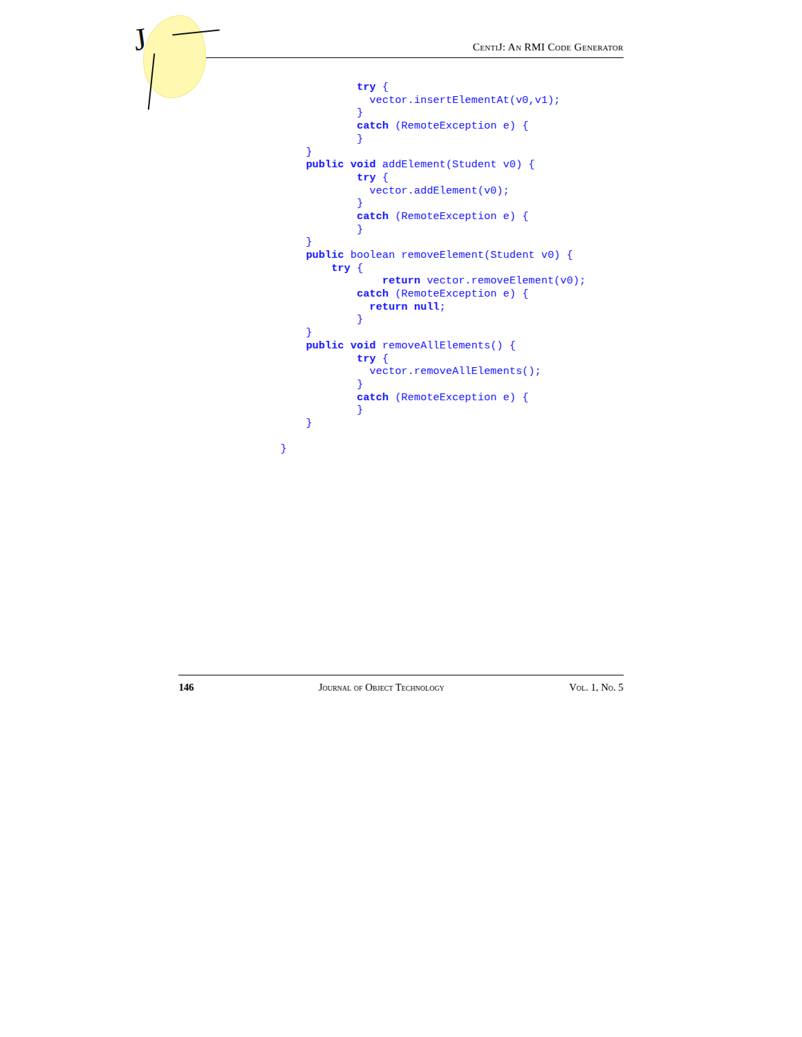J
CentiJ: An RMI Code Generator
                try {
                  vector.insertElementAt(v0,v1);
                }
                catch (RemoteException e) {
                }
        }
        public void addElement(Student v0) {
                try {
                  vector.addElement(v0);
                }
                catch (RemoteException e) {
                }
        }
        public boolean removeElement(Student v0) {
            try {
                    return vector.removeElement(v0);
                catch (RemoteException e) {
                  return null;
                }
        }
        public void removeAllElements() {
                try {
                  vector.removeAllElements();
                }
                catch (RemoteException e) {
                }
        }

    }
146
Journal of Object Technology
Vol. 1, No. 5